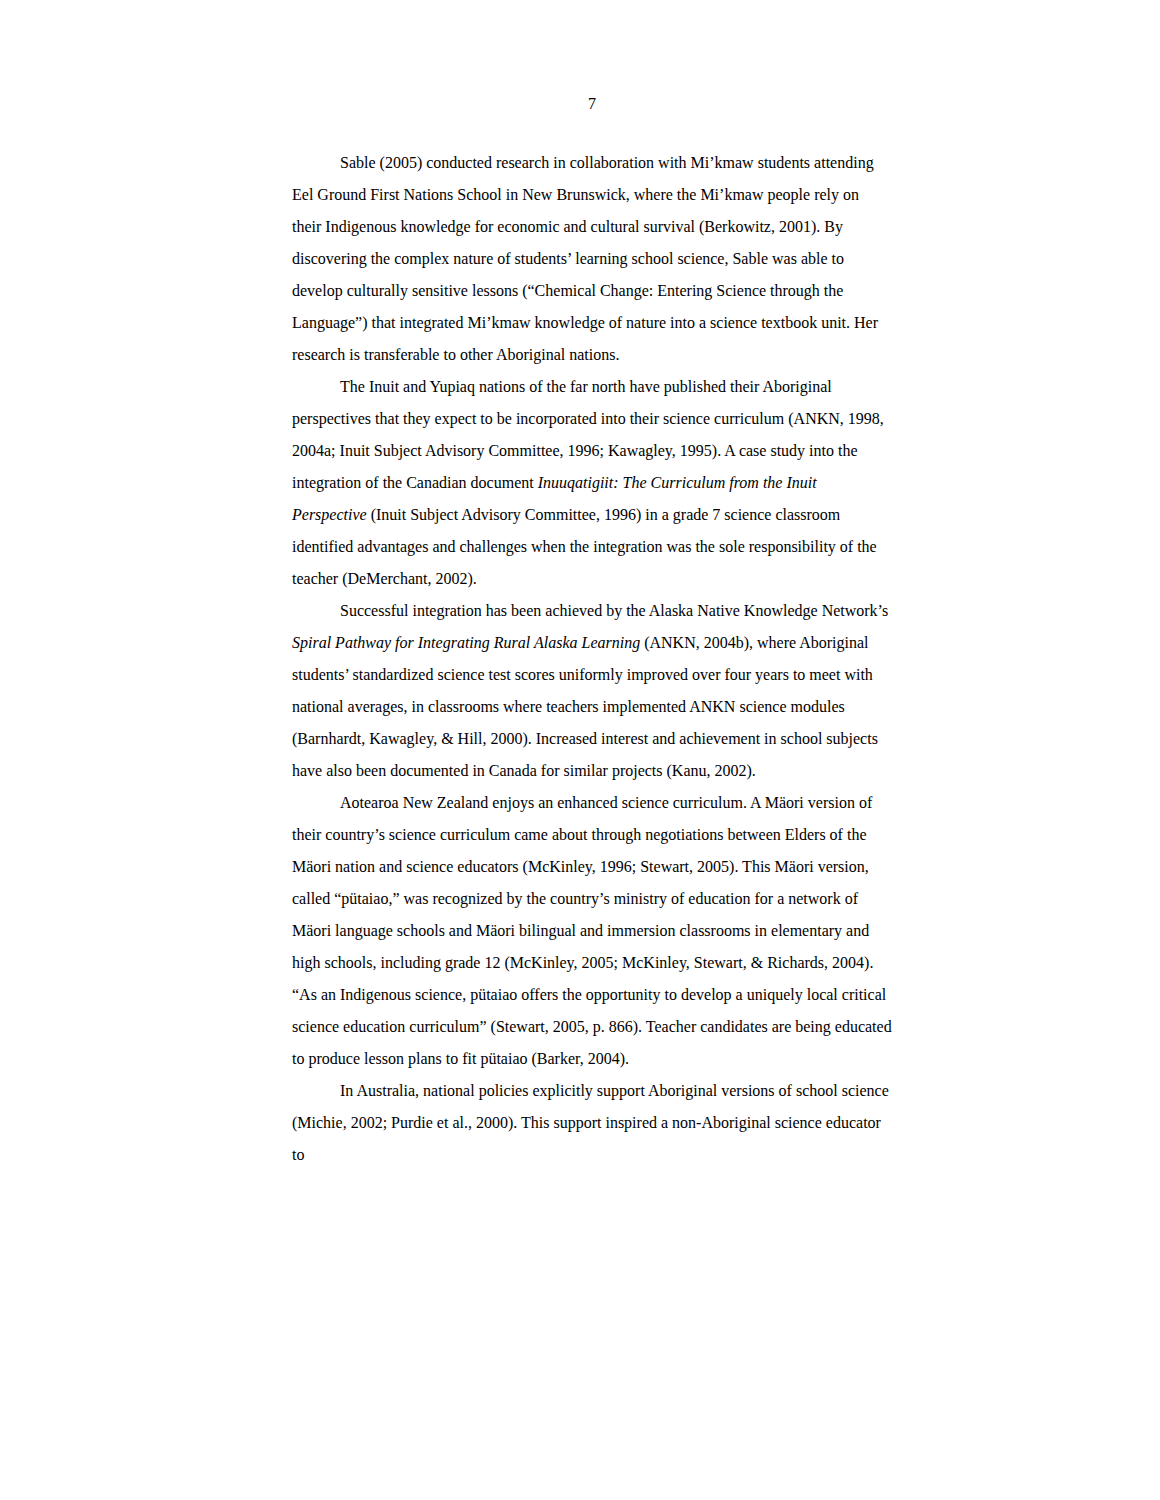7
Sable (2005) conducted research in collaboration with Mi’kmaw students attending Eel Ground First Nations School in New Brunswick, where the Mi’kmaw people rely on their Indigenous knowledge for economic and cultural survival (Berkowitz, 2001). By discovering the complex nature of students’ learning school science, Sable was able to develop culturally sensitive lessons (“Chemical Change: Entering Science through the Language”) that integrated Mi’kmaw knowledge of nature into a science textbook unit. Her research is transferable to other Aboriginal nations.
The Inuit and Yupiaq nations of the far north have published their Aboriginal perspectives that they expect to be incorporated into their science curriculum (ANKN, 1998, 2004a; Inuit Subject Advisory Committee, 1996; Kawagley, 1995). A case study into the integration of the Canadian document Inuuqatigiit: The Curriculum from the Inuit Perspective (Inuit Subject Advisory Committee, 1996) in a grade 7 science classroom identified advantages and challenges when the integration was the sole responsibility of the teacher (DeMerchant, 2002).
Successful integration has been achieved by the Alaska Native Knowledge Network’s Spiral Pathway for Integrating Rural Alaska Learning (ANKN, 2004b), where Aboriginal students’ standardized science test scores uniformly improved over four years to meet with national averages, in classrooms where teachers implemented ANKN science modules (Barnhardt, Kawagley, & Hill, 2000). Increased interest and achievement in school subjects have also been documented in Canada for similar projects (Kanu, 2002).
Aotearoa New Zealand enjoys an enhanced science curriculum. A Mäori version of their country’s science curriculum came about through negotiations between Elders of the Mäori nation and science educators (McKinley, 1996; Stewart, 2005). This Mäori version, called “pütaiao,” was recognized by the country’s ministry of education for a network of Mäori language schools and Mäori bilingual and immersion classrooms in elementary and high schools, including grade 12 (McKinley, 2005; McKinley, Stewart, & Richards, 2004). “As an Indigenous science, pütaiao offers the opportunity to develop a uniquely local critical science education curriculum” (Stewart, 2005, p. 866). Teacher candidates are being educated to produce lesson plans to fit pütaiao (Barker, 2004).
In Australia, national policies explicitly support Aboriginal versions of school science (Michie, 2002; Purdie et al., 2000). This support inspired a non-Aboriginal science educator to